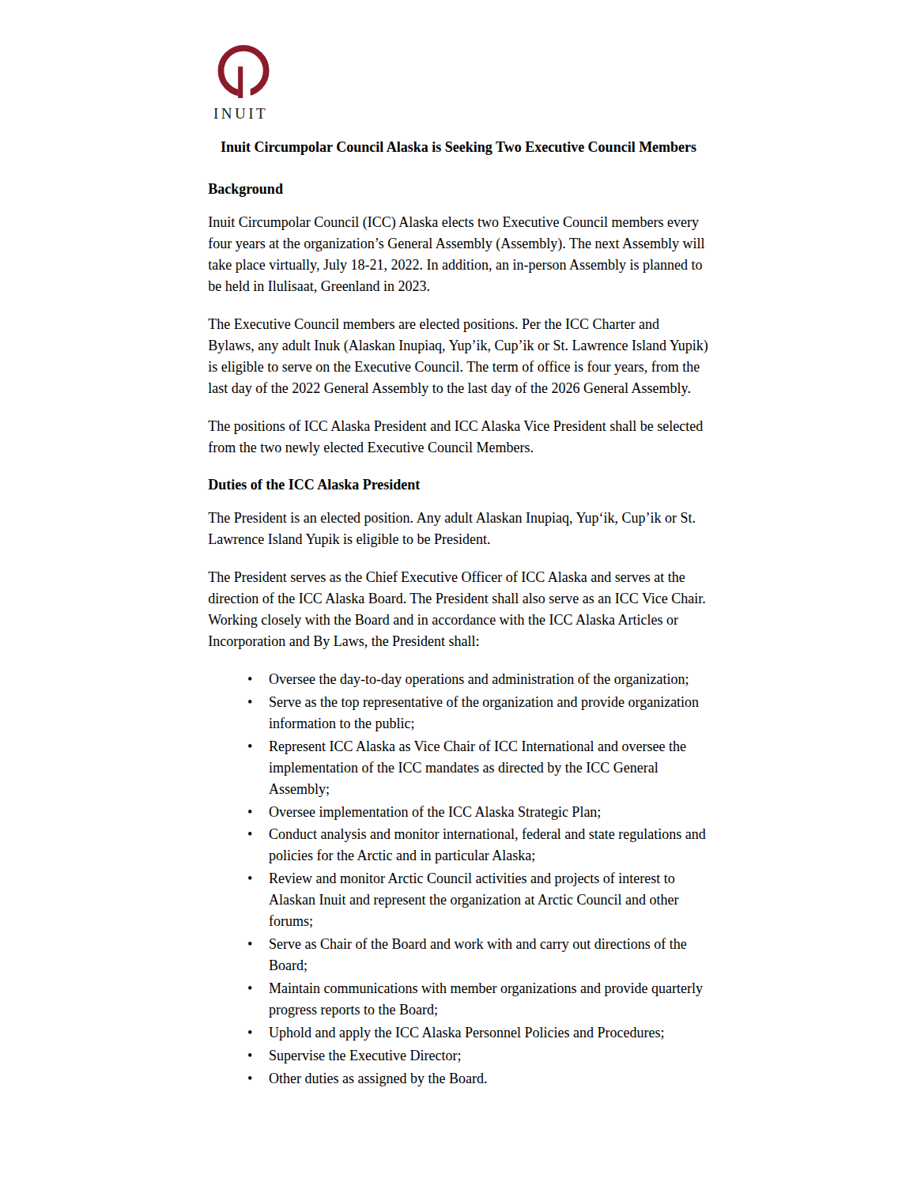INUIT
Inuit Circumpolar Council Alaska is Seeking Two Executive Council Members
Background
Inuit Circumpolar Council (ICC) Alaska elects two Executive Council members every four years at the organization’s General Assembly (Assembly). The next Assembly will take place virtually, July 18-21, 2022. In addition, an in-person Assembly is planned to be held in Ilulisaat, Greenland in 2023.
The Executive Council members are elected positions. Per the ICC Charter and Bylaws, any adult Inuk (Alaskan Inupiaq, Yup’ik, Cup’ik or St. Lawrence Island Yupik) is eligible to serve on the Executive Council. The term of office is four years, from the last day of the 2022 General Assembly to the last day of the 2026 General Assembly.
The positions of ICC Alaska President and ICC Alaska Vice President shall be selected from the two newly elected Executive Council Members.
Duties of the ICC Alaska President
The President is an elected position. Any adult Alaskan Inupiaq, Yup‘ik, Cup’ik or St. Lawrence Island Yupik is eligible to be President.
The President serves as the Chief Executive Officer of ICC Alaska and serves at the direction of the ICC Alaska Board. The President shall also serve as an ICC Vice Chair. Working closely with the Board and in accordance with the ICC Alaska Articles or Incorporation and By Laws, the President shall:
Oversee the day-to-day operations and administration of the organization;
Serve as the top representative of the organization and provide organization information to the public;
Represent ICC Alaska as Vice Chair of ICC International and oversee the implementation of the ICC mandates as directed by the ICC General Assembly;
Oversee implementation of the ICC Alaska Strategic Plan;
Conduct analysis and monitor international, federal and state regulations and policies for the Arctic and in particular Alaska;
Review and monitor Arctic Council activities and projects of interest to Alaskan Inuit and represent the organization at Arctic Council and other forums;
Serve as Chair of the Board and work with and carry out directions of the Board;
Maintain communications with member organizations and provide quarterly progress reports to the Board;
Uphold and apply the ICC Alaska Personnel Policies and Procedures;
Supervise the Executive Director;
Other duties as assigned by the Board.